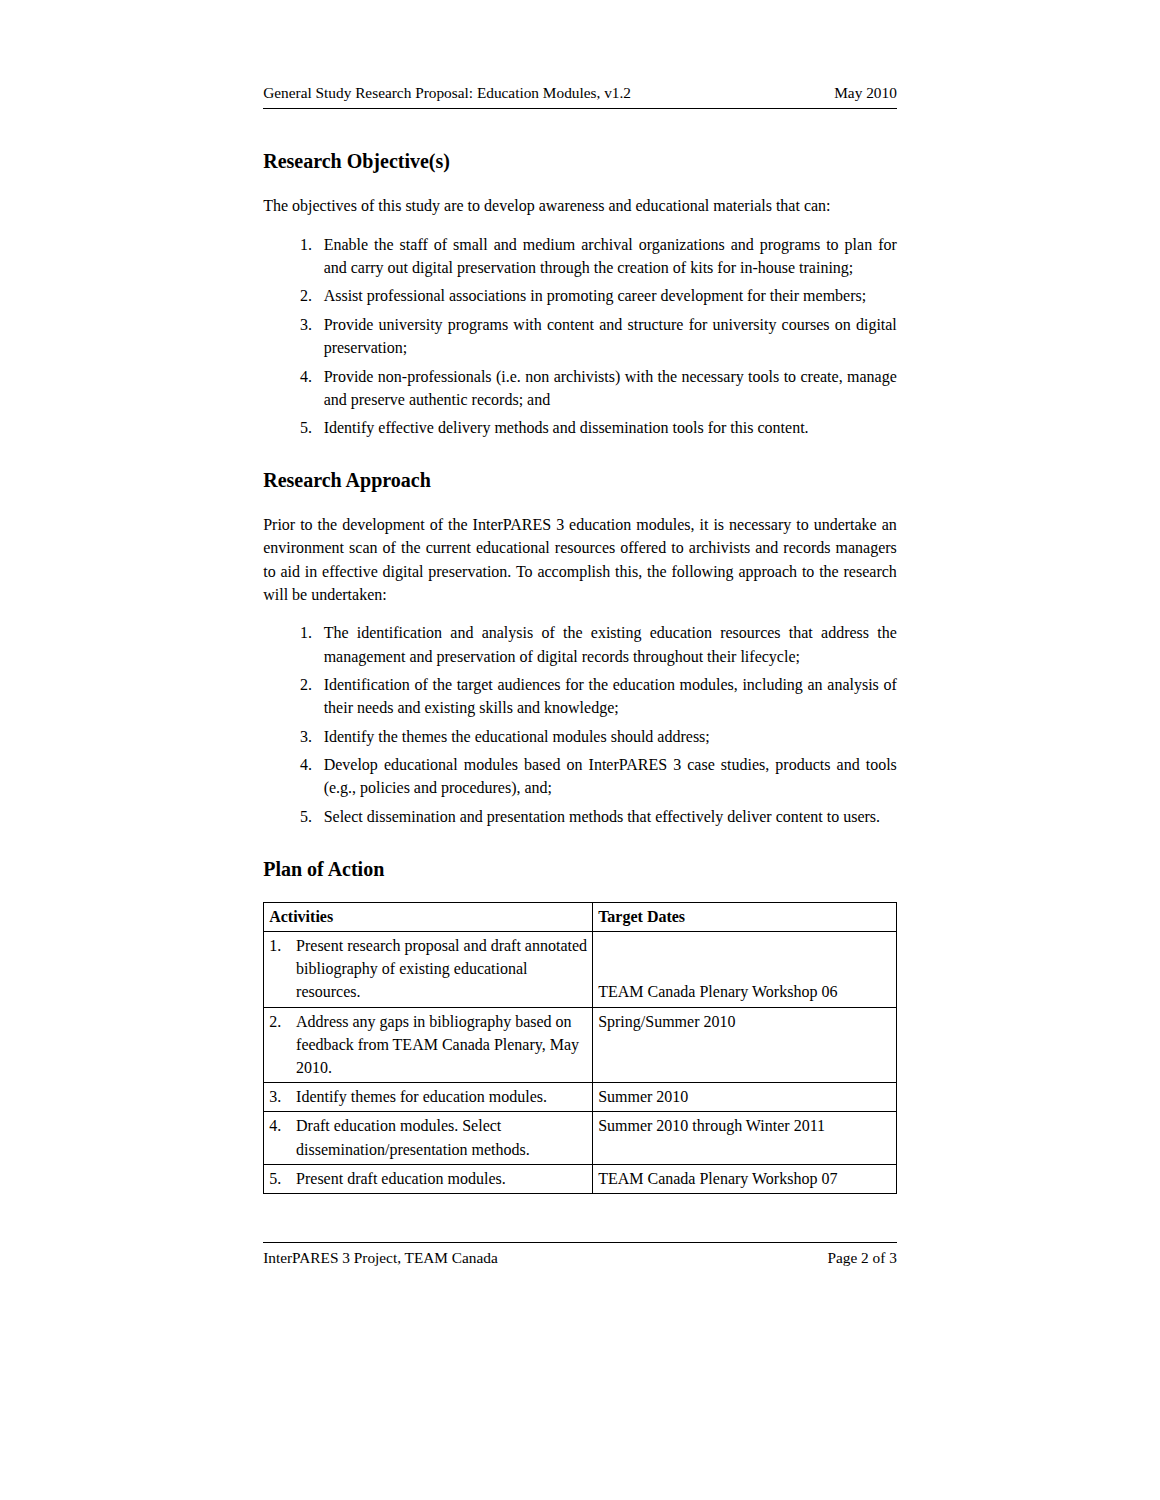General Study Research Proposal: Education Modules, v1.2
May 2010
Research Objective(s)
The objectives of this study are to develop awareness and educational materials that can:
Enable the staff of small and medium archival organizations and programs to plan for and carry out digital preservation through the creation of kits for in-house training;
Assist professional associations in promoting career development for their members;
Provide university programs with content and structure for university courses on digital preservation;
Provide non-professionals (i.e. non archivists) with the necessary tools to create, manage and preserve authentic records; and
Identify effective delivery methods and dissemination tools for this content.
Research Approach
Prior to the development of the InterPARES 3 education modules, it is necessary to undertake an environment scan of the current educational resources offered to archivists and records managers to aid in effective digital preservation. To accomplish this, the following approach to the research will be undertaken:
The identification and analysis of the existing education resources that address the management and preservation of digital records throughout their lifecycle;
Identification of the target audiences for the education modules, including an analysis of their needs and existing skills and knowledge;
Identify the themes the educational modules should address;
Develop educational modules based on InterPARES 3 case studies, products and tools (e.g., policies and procedures), and;
Select dissemination and presentation methods that effectively deliver content to users.
Plan of Action
| Activities | Target Dates |
| --- | --- |
| 1. Present research proposal and draft annotated bibliography of existing educational resources. | TEAM Canada Plenary Workshop 06 |
| 2. Address any gaps in bibliography based on feedback from TEAM Canada Plenary, May 2010. | Spring/Summer 2010 |
| 3. Identify themes for education modules. | Summer 2010 |
| 4. Draft education modules. Select dissemination/presentation methods. | Summer 2010 through Winter 2011 |
| 5. Present draft education modules. | TEAM Canada Plenary Workshop 07 |
InterPARES 3 Project, TEAM Canada
Page 2 of 3